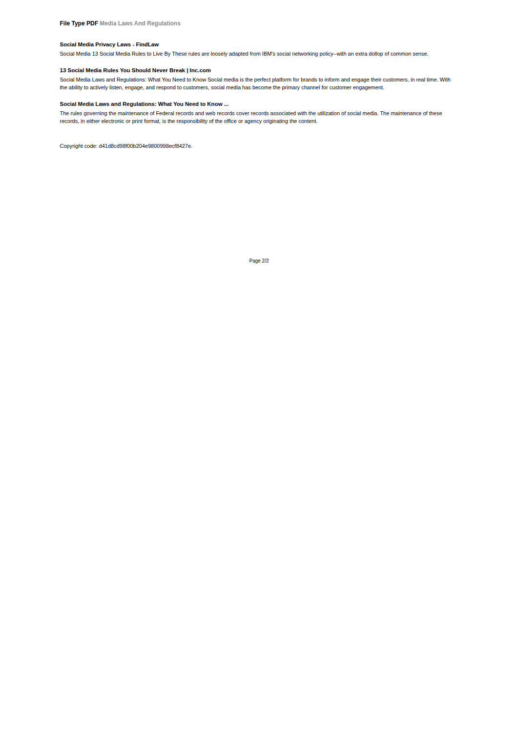File Type PDF Media Laws And Regulations
Social Media Privacy Laws - FindLaw
Social Media 13 Social Media Rules to Live By These rules are loosely adapted from IBM's social networking policy--with an extra dollop of common sense.
13 Social Media Rules You Should Never Break | Inc.com
Social Media Laws and Regulations: What You Need to Know Social media is the perfect platform for brands to inform and engage their customers, in real time. With the ability to actively listen, engage, and respond to customers, social media has become the primary channel for customer engagement.
Social Media Laws and Regulations: What You Need to Know ...
The rules governing the maintenance of Federal records and web records cover records associated with the utilization of social media. The maintenance of these records, in either electronic or print format, is the responsibility of the office or agency originating the content.
Copyright code: d41d8cd98f00b204e9800998ecf8427e.
Page 2/2